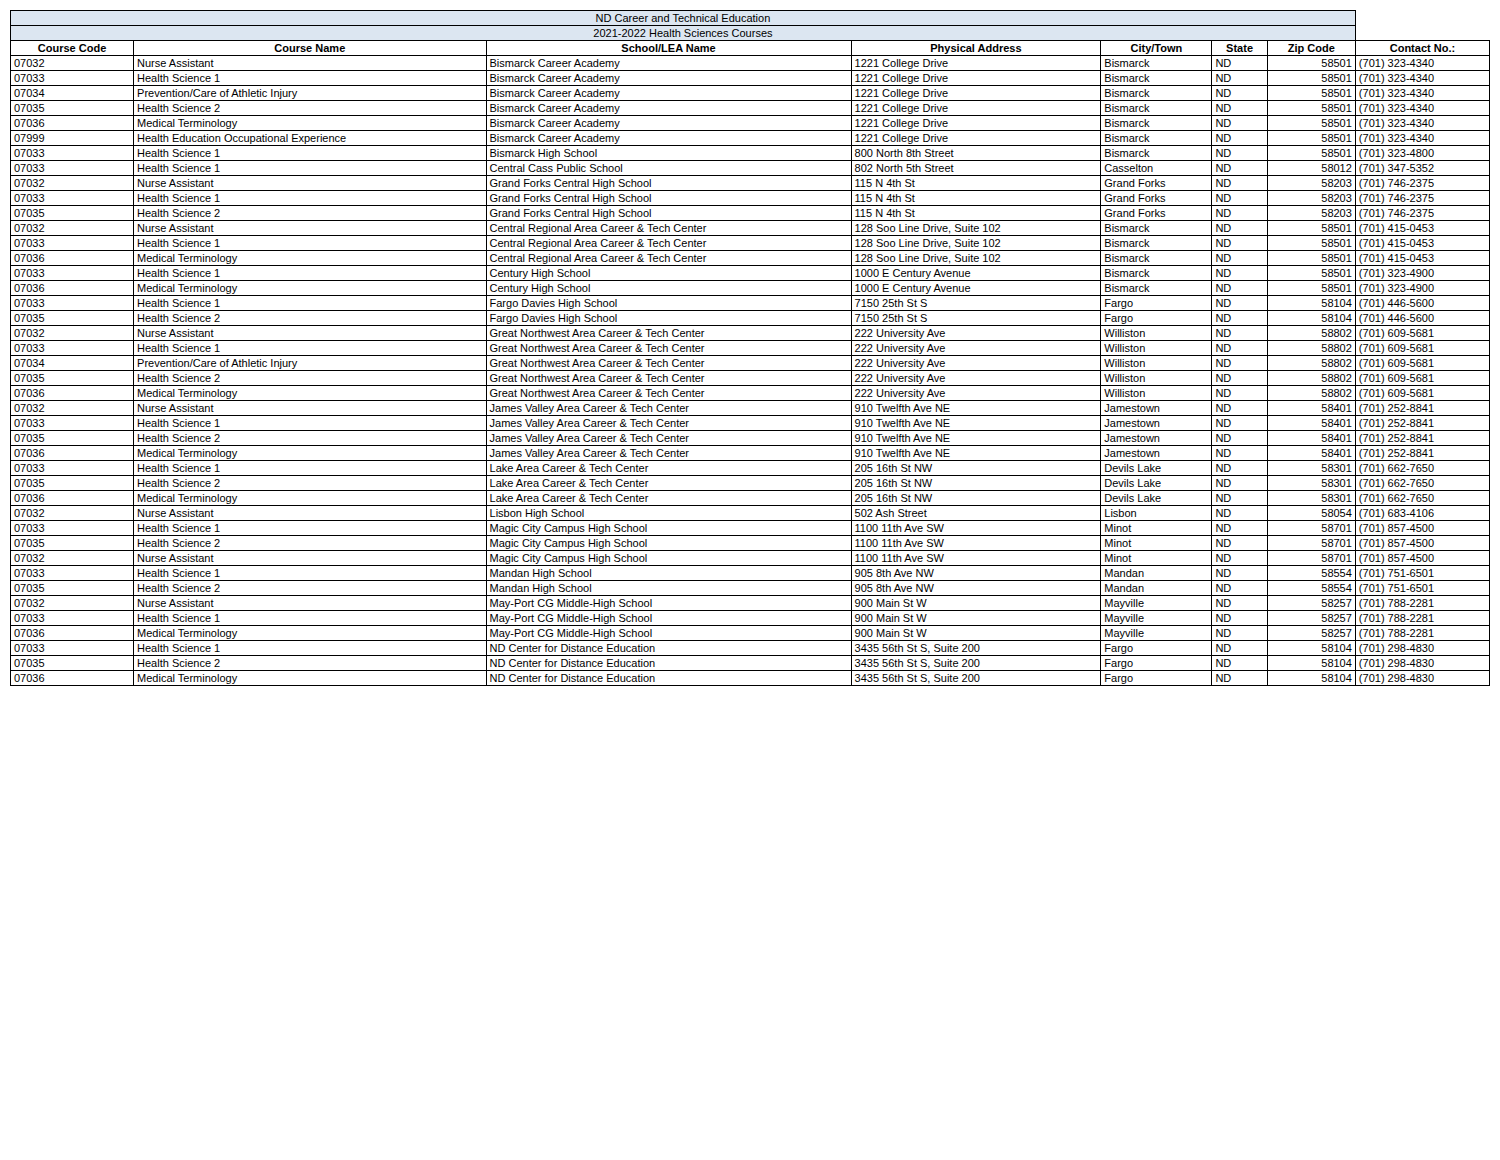| ND Career and Technical Education |
| 2021-2022 Health Sciences Courses |
| Course Code | Course Name | School/LEA Name | Physical Address | City/Town | State | Zip Code | Contact No.: |
| 07032 | Nurse Assistant | Bismarck Career Academy | 1221 College Drive | Bismarck | ND | 58501 | (701) 323-4340 |
| 07033 | Health Science 1 | Bismarck Career Academy | 1221 College Drive | Bismarck | ND | 58501 | (701) 323-4340 |
| 07034 | Prevention/Care of Athletic Injury | Bismarck Career Academy | 1221 College Drive | Bismarck | ND | 58501 | (701) 323-4340 |
| 07035 | Health Science 2 | Bismarck Career Academy | 1221 College Drive | Bismarck | ND | 58501 | (701) 323-4340 |
| 07036 | Medical Terminology | Bismarck Career Academy | 1221 College Drive | Bismarck | ND | 58501 | (701) 323-4340 |
| 07999 | Health Education Occupational Experience | Bismarck Career Academy | 1221 College Drive | Bismarck | ND | 58501 | (701) 323-4340 |
| 07033 | Health Science 1 | Bismarck High School | 800 North 8th Street | Bismarck | ND | 58501 | (701) 323-4800 |
| 07033 | Health Science 1 | Central Cass Public School | 802 North 5th Street | Casselton | ND | 58012 | (701) 347-5352 |
| 07032 | Nurse Assistant | Grand Forks Central High School | 115 N 4th St | Grand Forks | ND | 58203 | (701) 746-2375 |
| 07033 | Health Science 1 | Grand Forks Central High School | 115 N 4th St | Grand Forks | ND | 58203 | (701) 746-2375 |
| 07035 | Health Science 2 | Grand Forks Central High School | 115 N 4th St | Grand Forks | ND | 58203 | (701) 746-2375 |
| 07032 | Nurse Assistant | Central Regional Area Career & Tech Center | 128 Soo Line Drive, Suite 102 | Bismarck | ND | 58501 | (701) 415-0453 |
| 07033 | Health Science 1 | Central Regional Area Career & Tech Center | 128 Soo Line Drive, Suite 102 | Bismarck | ND | 58501 | (701) 415-0453 |
| 07036 | Medical Terminology | Central Regional Area Career & Tech Center | 128 Soo Line Drive, Suite 102 | Bismarck | ND | 58501 | (701) 415-0453 |
| 07033 | Health Science 1 | Century High School | 1000 E Century Avenue | Bismarck | ND | 58501 | (701) 323-4900 |
| 07036 | Medical Terminology | Century High School | 1000 E Century Avenue | Bismarck | ND | 58501 | (701) 323-4900 |
| 07033 | Health Science 1 | Fargo Davies High School | 7150 25th St S | Fargo | ND | 58104 | (701) 446-5600 |
| 07035 | Health Science 2 | Fargo Davies High School | 7150 25th St S | Fargo | ND | 58104 | (701) 446-5600 |
| 07032 | Nurse Assistant | Great Northwest Area Career & Tech Center | 222 University Ave | Williston | ND | 58802 | (701) 609-5681 |
| 07033 | Health Science 1 | Great Northwest Area Career & Tech Center | 222 University Ave | Williston | ND | 58802 | (701) 609-5681 |
| 07034 | Prevention/Care of Athletic Injury | Great Northwest Area Career & Tech Center | 222 University Ave | Williston | ND | 58802 | (701) 609-5681 |
| 07035 | Health Science 2 | Great Northwest Area Career & Tech Center | 222 University Ave | Williston | ND | 58802 | (701) 609-5681 |
| 07036 | Medical Terminology | Great Northwest Area Career & Tech Center | 222 University Ave | Williston | ND | 58802 | (701) 609-5681 |
| 07032 | Nurse Assistant | James Valley Area Career & Tech Center | 910 Twelfth Ave NE | Jamestown | ND | 58401 | (701) 252-8841 |
| 07033 | Health Science 1 | James Valley Area Career & Tech Center | 910 Twelfth Ave NE | Jamestown | ND | 58401 | (701) 252-8841 |
| 07035 | Health Science 2 | James Valley Area Career & Tech Center | 910 Twelfth Ave NE | Jamestown | ND | 58401 | (701) 252-8841 |
| 07036 | Medical Terminology | James Valley Area Career & Tech Center | 910 Twelfth Ave NE | Jamestown | ND | 58401 | (701) 252-8841 |
| 07033 | Health Science 1 | Lake Area Career & Tech Center | 205 16th St NW | Devils Lake | ND | 58301 | (701) 662-7650 |
| 07035 | Health Science 2 | Lake Area Career & Tech Center | 205 16th St NW | Devils Lake | ND | 58301 | (701) 662-7650 |
| 07036 | Medical Terminology | Lake Area Career & Tech Center | 205 16th St NW | Devils Lake | ND | 58301 | (701) 662-7650 |
| 07032 | Nurse Assistant | Lisbon High School | 502 Ash Street | Lisbon | ND | 58054 | (701) 683-4106 |
| 07033 | Health Science 1 | Magic City Campus High School | 1100 11th Ave SW | Minot | ND | 58701 | (701) 857-4500 |
| 07035 | Health Science 2 | Magic City Campus High School | 1100 11th Ave SW | Minot | ND | 58701 | (701) 857-4500 |
| 07032 | Nurse Assistant | Magic City Campus High School | 1100 11th Ave SW | Minot | ND | 58701 | (701) 857-4500 |
| 07033 | Health Science 1 | Mandan High School | 905 8th Ave NW | Mandan | ND | 58554 | (701) 751-6501 |
| 07035 | Health Science 2 | Mandan High School | 905 8th Ave NW | Mandan | ND | 58554 | (701) 751-6501 |
| 07032 | Nurse Assistant | May-Port CG Middle-High School | 900 Main St W | Mayville | ND | 58257 | (701) 788-2281 |
| 07033 | Health Science 1 | May-Port CG Middle-High School | 900 Main St W | Mayville | ND | 58257 | (701) 788-2281 |
| 07036 | Medical Terminology | May-Port CG Middle-High School | 900 Main St W | Mayville | ND | 58257 | (701) 788-2281 |
| 07033 | Health Science 1 | ND Center for Distance Education | 3435 56th St S, Suite 200 | Fargo | ND | 58104 | (701) 298-4830 |
| 07035 | Health Science 2 | ND Center for Distance Education | 3435 56th St S, Suite 200 | Fargo | ND | 58104 | (701) 298-4830 |
| 07036 | Medical Terminology | ND Center for Distance Education | 3435 56th St S, Suite 200 | Fargo | ND | 58104 | (701) 298-4830 |